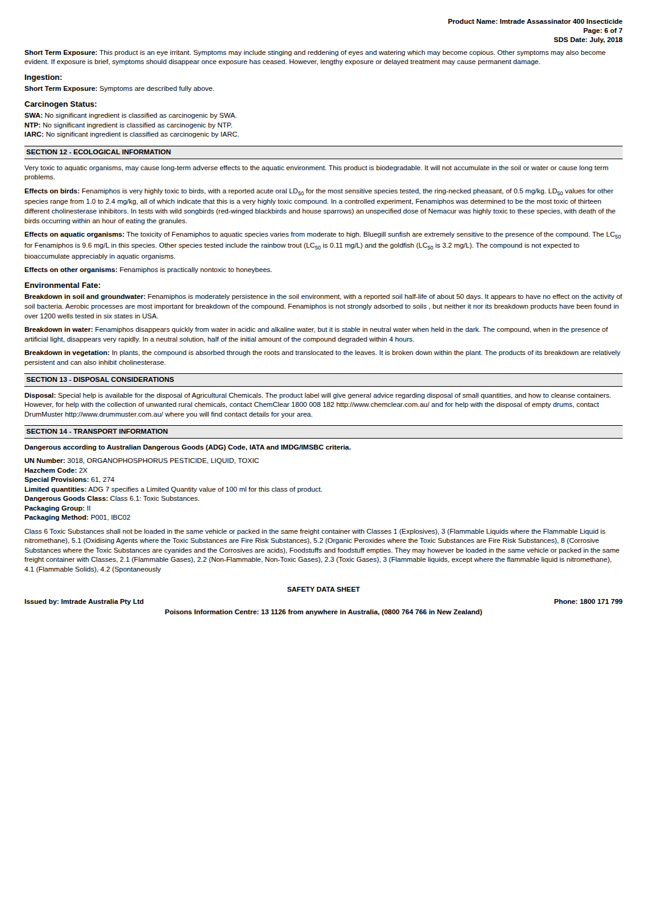Product Name: Imtrade Assassinator 400 Insecticide
Page: 6 of 7
SDS Date: July, 2018
Short Term Exposure: This product is an eye irritant. Symptoms may include stinging and reddening of eyes and watering which may become copious. Other symptoms may also become evident. If exposure is brief, symptoms should disappear once exposure has ceased. However, lengthy exposure or delayed treatment may cause permanent damage.
Ingestion:
Short Term Exposure: Symptoms are described fully above.
Carcinogen Status:
SWA: No significant ingredient is classified as carcinogenic by SWA.
NTP: No significant ingredient is classified as carcinogenic by NTP.
IARC: No significant ingredient is classified as carcinogenic by IARC.
SECTION 12 - ECOLOGICAL INFORMATION
Very toxic to aquatic organisms, may cause long-term adverse effects to the aquatic environment. This product is biodegradable. It will not accumulate in the soil or water or cause long term problems.
Effects on birds: Fenamiphos is very highly toxic to birds, with a reported acute oral LD50 for the most sensitive species tested, the ring-necked pheasant, of 0.5 mg/kg. LD50 values for other species range from 1.0 to 2.4 mg/kg, all of which indicate that this is a very highly toxic compound. In a controlled experiment, Fenamiphos was determined to be the most toxic of thirteen different cholinesterase inhibitors. In tests with wild songbirds (red-winged blackbirds and house sparrows) an unspecified dose of Nemacur was highly toxic to these species, with death of the birds occurring within an hour of eating the granules.
Effects on aquatic organisms: The toxicity of Fenamiphos to aquatic species varies from moderate to high. Bluegill sunfish are extremely sensitive to the presence of the compound. The LC50 for Fenamiphos is 9.6 mg/L in this species. Other species tested include the rainbow trout (LC50 is 0.11 mg/L) and the goldfish (LC50 is 3.2 mg/L). The compound is not expected to bioaccumulate appreciably in aquatic organisms.
Effects on other organisms: Fenamiphos is practically nontoxic to honeybees.
Environmental Fate:
Breakdown in soil and groundwater: Fenamiphos is moderately persistence in the soil environment, with a reported soil half-life of about 50 days. It appears to have no effect on the activity of soil bacteria. Aerobic processes are most important for breakdown of the compound. Fenamiphos is not strongly adsorbed to soils , but neither it nor its breakdown products have been found in over 1200 wells tested in six states in USA.
Breakdown in water: Fenamiphos disappears quickly from water in acidic and alkaline water, but it is stable in neutral water when held in the dark. The compound, when in the presence of artificial light, disappears very rapidly. In a neutral solution, half of the initial amount of the compound degraded within 4 hours.
Breakdown in vegetation: In plants, the compound is absorbed through the roots and translocated to the leaves. It is broken down within the plant. The products of its breakdown are relatively persistent and can also inhibit cholinesterase.
SECTION 13 - DISPOSAL CONSIDERATIONS
Disposal: Special help is available for the disposal of Agricultural Chemicals. The product label will give general advice regarding disposal of small quantities, and how to cleanse containers. However, for help with the collection of unwanted rural chemicals, contact ChemClear 1800 008 182 http://www.chemclear.com.au/ and for help with the disposal of empty drums, contact DrumMuster http://www.drummuster.com.au/ where you will find contact details for your area.
SECTION 14 - TRANSPORT INFORMATION
Dangerous according to Australian Dangerous Goods (ADG) Code, IATA and IMDG/IMSBC criteria.
UN Number: 3018, ORGANOPHOSPHORUS PESTICIDE, LIQUID, TOXIC
Hazchem Code: 2X
Special Provisions: 61, 274
Limited quantities: ADG 7 specifies a Limited Quantity value of 100 ml for this class of product.
Dangerous Goods Class: Class 6.1: Toxic Substances.
Packaging Group: II
Packaging Method: P001, IBC02
Class 6 Toxic Substances shall not be loaded in the same vehicle or packed in the same freight container with Classes 1 (Explosives), 3 (Flammable Liquids where the Flammable Liquid is nitromethane), 5.1 (Oxidising Agents where the Toxic Substances are Fire Risk Substances), 5.2 (Organic Peroxides where the Toxic Substances are Fire Risk Substances), 8 (Corrosive Substances where the Toxic Substances are cyanides and the Corrosives are acids), Foodstuffs and foodstuff empties. They may however be loaded in the same vehicle or packed in the same freight container with Classes, 2.1 (Flammable Gases), 2.2 (Non-Flammable, Non-Toxic Gases), 2.3 (Toxic Gases), 3 (Flammable liquids, except where the flammable liquid is nitromethane), 4.1 (Flammable Solids), 4.2 (Spontaneously
SAFETY DATA SHEET
Issued by: Imtrade Australia Pty Ltd Phone: 1800 171 799
Poisons Information Centre: 13 1126 from anywhere in Australia, (0800 764 766 in New Zealand)